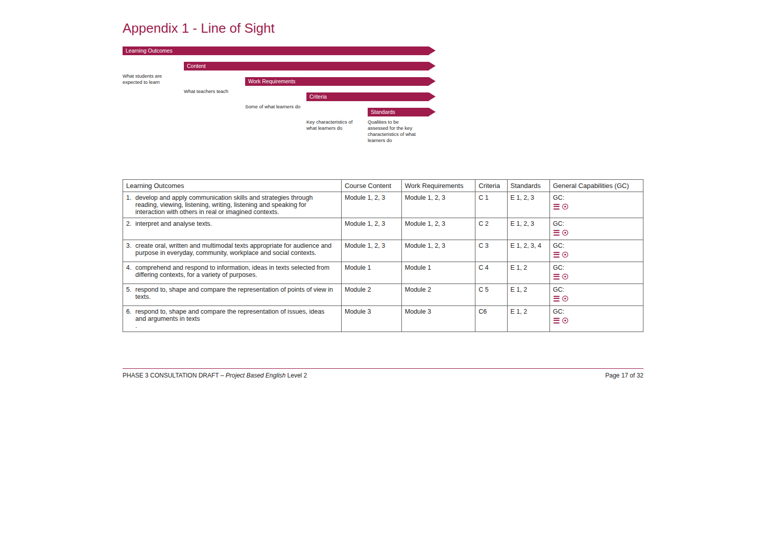Appendix 1 - Line of Sight
Learning Outcomes
Content
Work Requirements
Criteria
Standards
What students are expected to learn
What teachers teach
Some of what learners do
Key characteristics of what learners do
Qualities to be assessed for the key characteristics of what learners do
| Learning Outcomes | Course Content | Work Requirements | Criteria | Standards | General Capabilities (GC) |
| --- | --- | --- | --- | --- | --- |
| 1. develop and apply communication skills and strategies through reading, viewing, listening, writing, listening and speaking for interaction with others in real or imagined contexts. | Module 1, 2, 3 | Module 1, 2, 3 | C 1 | E 1, 2, 3 | GC: ☰ ☉ |
| 2. interpret and analyse texts. | Module 1, 2, 3 | Module 1, 2, 3 | C 2 | E 1, 2, 3 | GC: ☰ ☉ |
| 3. create oral, written and multimodal texts appropriate for audience and purpose in everyday, community, workplace and social contexts. | Module 1, 2, 3 | Module 1, 2, 3 | C 3 | E 1, 2, 3, 4 | GC: ☰ ☉ |
| 4. comprehend and respond to information, ideas in texts selected from differing contexts, for a variety of purposes. | Module 1 | Module 1 | C 4 | E 1, 2 | GC: ☰ ☉ |
| 5. respond to, shape and compare the representation of points of view in texts. | Module 2 | Module 2 | C 5 | E 1, 2 | GC: ☰ ☉ |
| 6. respond to, shape and compare the representation of issues, ideas and arguments in texts . | Module 3 | Module 3 | C6 | E 1, 2 | GC: ☰ ☉ |
PHASE 3 CONSULTATION DRAFT – Project Based English Level 2
Page 17 of 32